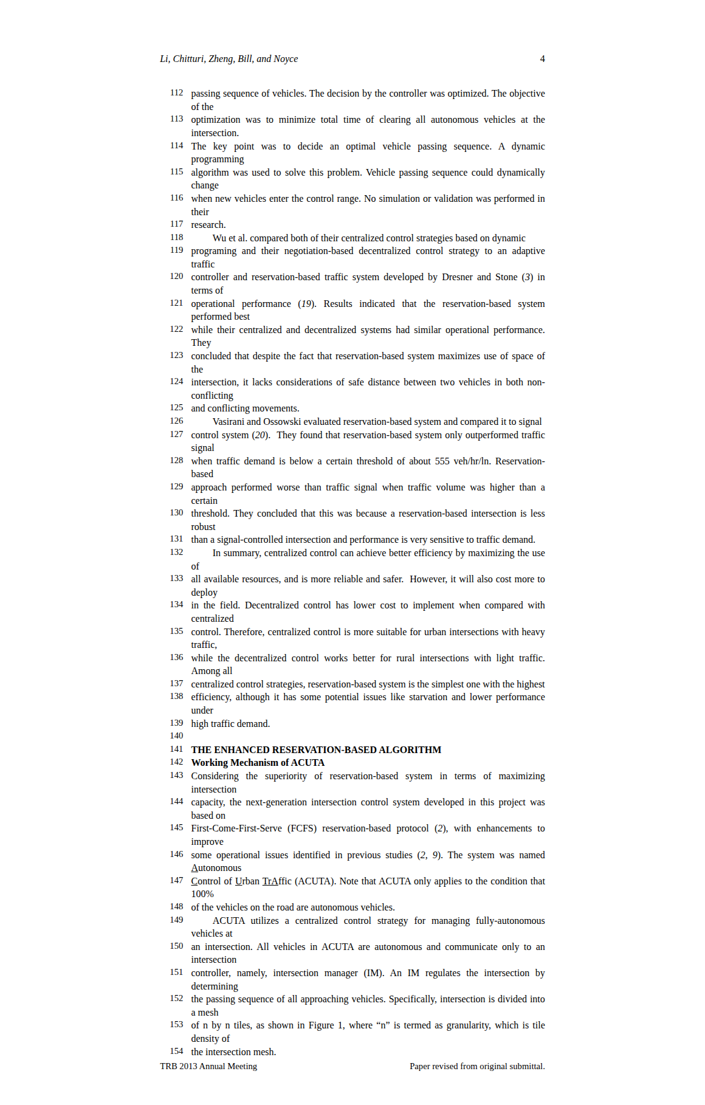Li, Chitturi, Zheng, Bill, and Noyce
4
112
passing sequence of vehicles. The decision by the controller was optimized. The objective of the
113
optimization was to minimize total time of clearing all autonomous vehicles at the intersection.
114
The key point was to decide an optimal vehicle passing sequence. A dynamic programming
115
algorithm was used to solve this problem. Vehicle passing sequence could dynamically change
116
when new vehicles enter the control range. No simulation or validation was performed in their
117
research.
118
Wu et al. compared both of their centralized control strategies based on dynamic
119
programing and their negotiation-based decentralized control strategy to an adaptive traffic
120
controller and reservation-based traffic system developed by Dresner and Stone (3) in terms of
121
operational performance (19). Results indicated that the reservation-based system performed best
122
while their centralized and decentralized systems had similar operational performance. They
123
concluded that despite the fact that reservation-based system maximizes use of space of the
124
intersection, it lacks considerations of safe distance between two vehicles in both non-conflicting
125
and conflicting movements.
126
Vasirani and Ossowski evaluated reservation-based system and compared it to signal
127
control system (20). They found that reservation-based system only outperformed traffic signal
128
when traffic demand is below a certain threshold of about 555 veh/hr/ln. Reservation-based
129
approach performed worse than traffic signal when traffic volume was higher than a certain
130
threshold. They concluded that this was because a reservation-based intersection is less robust
131
than a signal-controlled intersection and performance is very sensitive to traffic demand.
132
In summary, centralized control can achieve better efficiency by maximizing the use of
133
all available resources, and is more reliable and safer. However, it will also cost more to deploy
134
in the field. Decentralized control has lower cost to implement when compared with centralized
135
control. Therefore, centralized control is more suitable for urban intersections with heavy traffic,
136
while the decentralized control works better for rural intersections with light traffic. Among all
137
centralized control strategies, reservation-based system is the simplest one with the highest
138
efficiency, although it has some potential issues like starvation and lower performance under
139
high traffic demand.
140
141
The Enhanced Reservation-Based Algorithm
142
Working Mechanism of ACUTA
143
Considering the superiority of reservation-based system in terms of maximizing intersection
144
capacity, the next-generation intersection control system developed in this project was based on
145
First-Come-First-Serve (FCFS) reservation-based protocol (2), with enhancements to improve
146
some operational issues identified in previous studies (2, 9). The system was named Autonomous
147
Control of Urban TrAffic (ACUTA). Note that ACUTA only applies to the condition that 100%
148
of the vehicles on the road are autonomous vehicles.
149
ACUTA utilizes a centralized control strategy for managing fully-autonomous vehicles at
150
an intersection. All vehicles in ACUTA are autonomous and communicate only to an intersection
151
controller, namely, intersection manager (IM). An IM regulates the intersection by determining
152
the passing sequence of all approaching vehicles. Specifically, intersection is divided into a mesh
153
of n by n tiles, as shown in Figure 1, where “n” is termed as granularity, which is tile density of
154
the intersection mesh.
TRB 2013 Annual Meeting
Paper revised from original submittal.